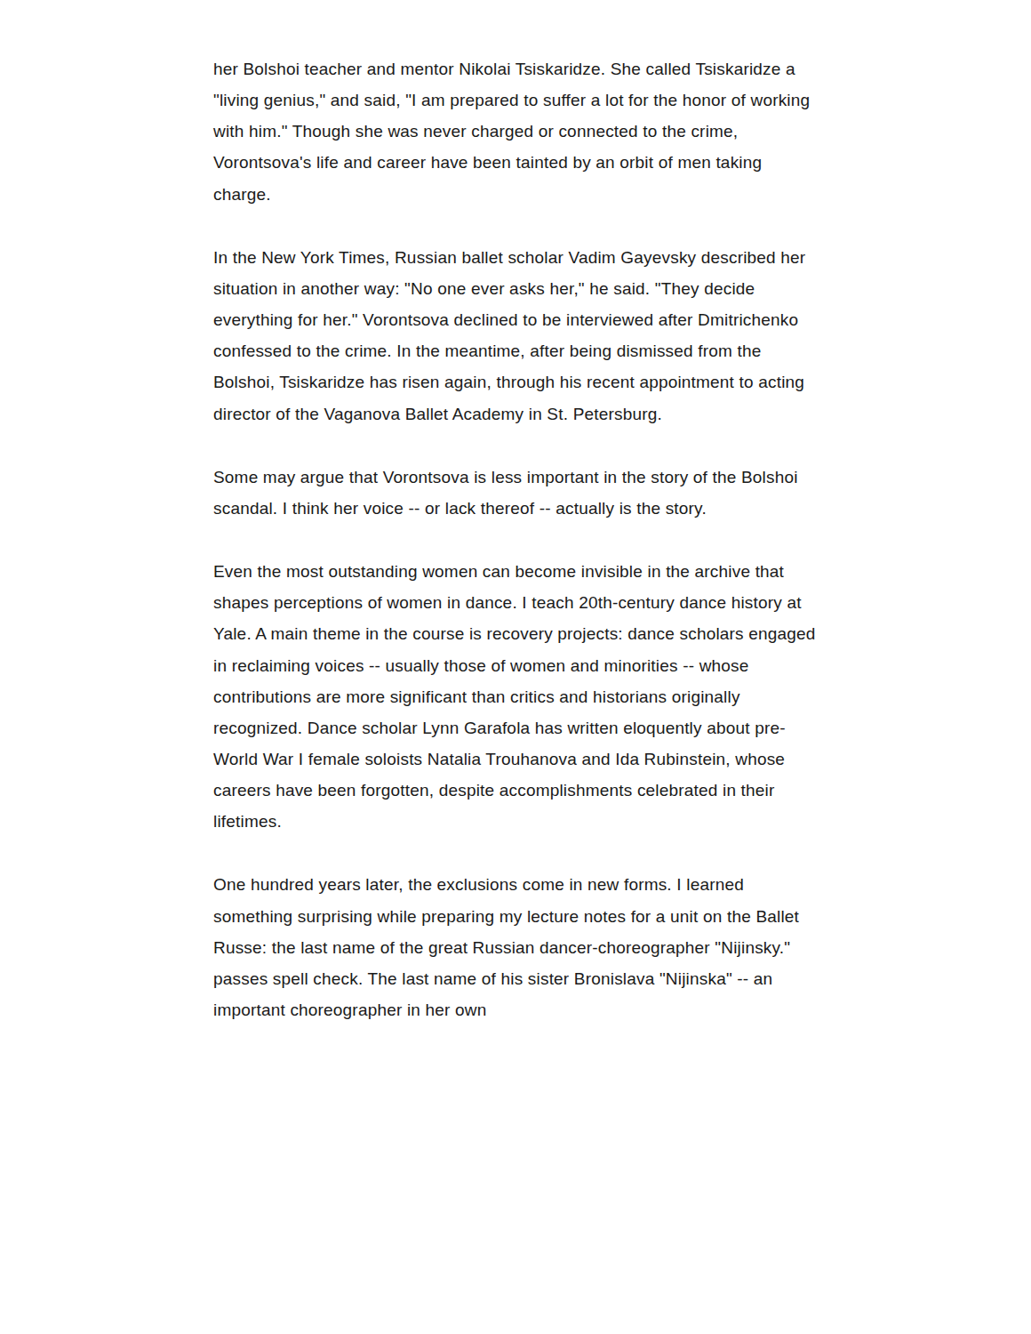her Bolshoi teacher and mentor Nikolai Tsiskaridze. She called Tsiskaridze a "living genius," and said, "I am prepared to suffer a lot for the honor of working with him." Though she was never charged or connected to the crime, Vorontsova's life and career have been tainted by an orbit of men taking charge.
In the New York Times, Russian ballet scholar Vadim Gayevsky described her situation in another way: "No one ever asks her," he said. "They decide everything for her." Vorontsova declined to be interviewed after Dmitrichenko confessed to the crime. In the meantime, after being dismissed from the Bolshoi, Tsiskaridze has risen again, through his recent appointment to acting director of the Vaganova Ballet Academy in St. Petersburg.
Some may argue that Vorontsova is less important in the story of the Bolshoi scandal. I think her voice -- or lack thereof -- actually is the story.
Even the most outstanding women can become invisible in the archive that shapes perceptions of women in dance. I teach 20th-century dance history at Yale. A main theme in the course is recovery projects: dance scholars engaged in reclaiming voices -- usually those of women and minorities -- whose contributions are more significant than critics and historians originally recognized. Dance scholar Lynn Garafola has written eloquently about pre-World War I female soloists Natalia Trouhanova and Ida Rubinstein, whose careers have been forgotten, despite accomplishments celebrated in their lifetimes.
One hundred years later, the exclusions come in new forms. I learned something surprising while preparing my lecture notes for a unit on the Ballet Russe: the last name of the great Russian dancer-choreographer "Nijinsky." passes spell check. The last name of his sister Bronislava "Nijinska" -- an important choreographer in her own